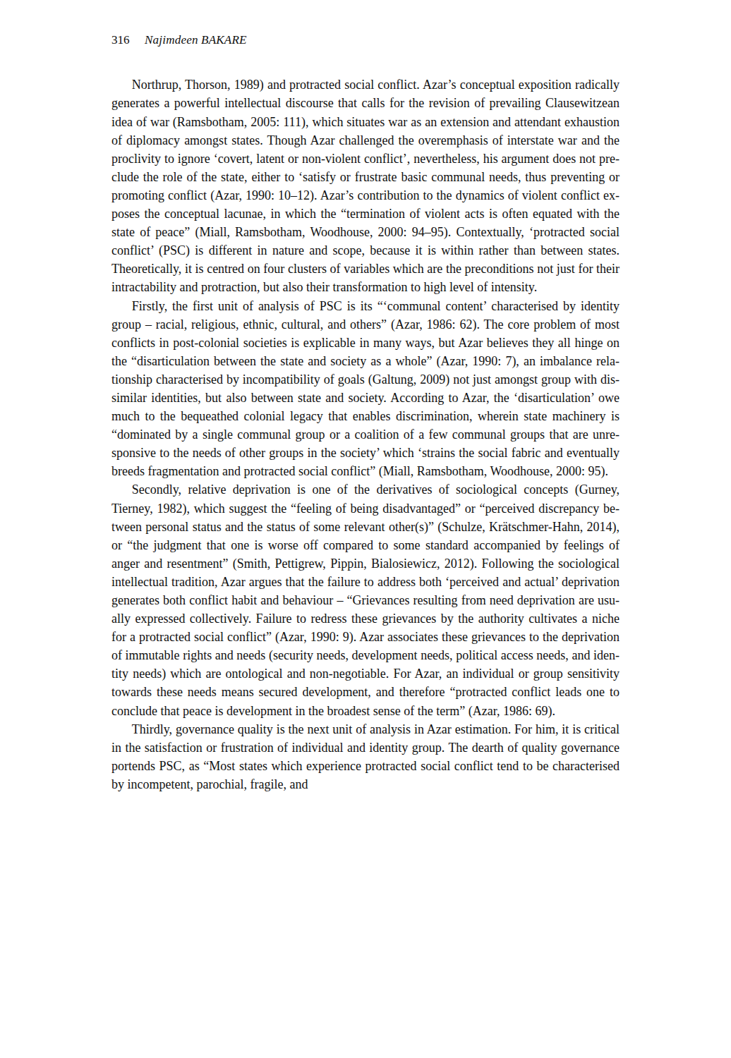316 Najimdeen BAKARE
Northrup, Thorson, 1989) and protracted social conflict. Azar’s conceptual exposition radically generates a powerful intellectual discourse that calls for the revision of prevailing Clausewitzean idea of war (Ramsbotham, 2005: 111), which situates war as an extension and attendant exhaustion of diplomacy amongst states. Though Azar challenged the overemphasis of interstate war and the proclivity to ignore ‘covert, latent or non-violent conflict’, nevertheless, his argument does not preclude the role of the state, either to ‘satisfy or frustrate basic communal needs, thus preventing or promoting conflict (Azar, 1990: 10–12). Azar’s contribution to the dynamics of violent conflict exposes the conceptual lacunae, in which the “termination of violent acts is often equated with the state of peace” (Miall, Ramsbotham, Woodhouse, 2000: 94–95). Contextually, ‘protracted social conflict’ (PSC) is different in nature and scope, because it is within rather than between states. Theoretically, it is centred on four clusters of variables which are the preconditions not just for their intractability and protraction, but also their transformation to high level of intensity.
Firstly, the first unit of analysis of PSC is its “‘communal content’ characterised by identity group – racial, religious, ethnic, cultural, and others” (Azar, 1986: 62). The core problem of most conflicts in post-colonial societies is explicable in many ways, but Azar believes they all hinge on the “disarticulation between the state and society as a whole” (Azar, 1990: 7), an imbalance relationship characterised by incompatibility of goals (Galtung, 2009) not just amongst group with dissimilar identities, but also between state and society. According to Azar, the ‘disarticulation’ owe much to the bequeathed colonial legacy that enables discrimination, wherein state machinery is “dominated by a single communal group or a coalition of a few communal groups that are unresponsive to the needs of other groups in the society’ which ‘strains the social fabric and eventually breeds fragmentation and protracted social conflict” (Miall, Ramsbotham, Woodhouse, 2000: 95).
Secondly, relative deprivation is one of the derivatives of sociological concepts (Gurney, Tierney, 1982), which suggest the “feeling of being disadvantaged” or “perceived discrepancy between personal status and the status of some relevant other(s)” (Schulze, Krätschmer-Hahn, 2014), or “the judgment that one is worse off compared to some standard accompanied by feelings of anger and resentment” (Smith, Pettigrew, Pippin, Bialosiewicz, 2012). Following the sociological intellectual tradition, Azar argues that the failure to address both ‘perceived and actual’ deprivation generates both conflict habit and behaviour – “Grievances resulting from need deprivation are usually expressed collectively. Failure to redress these grievances by the authority cultivates a niche for a protracted social conflict” (Azar, 1990: 9). Azar associates these grievances to the deprivation of immutable rights and needs (security needs, development needs, political access needs, and identity needs) which are ontological and non-negotiable. For Azar, an individual or group sensitivity towards these needs means secured development, and therefore “protracted conflict leads one to conclude that peace is development in the broadest sense of the term” (Azar, 1986: 69).
Thirdly, governance quality is the next unit of analysis in Azar estimation. For him, it is critical in the satisfaction or frustration of individual and identity group. The dearth of quality governance portends PSC, as “Most states which experience protracted social conflict tend to be characterised by incompetent, parochial, fragile, and